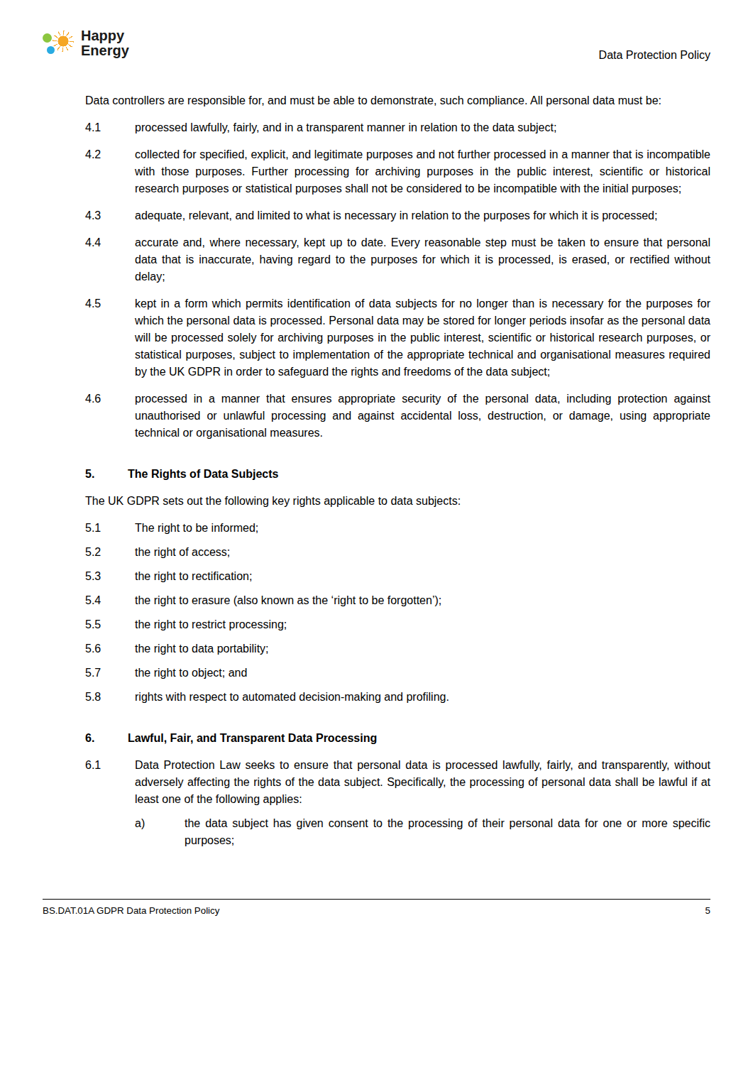Happy Energy
Data Protection Policy
Data controllers are responsible for, and must be able to demonstrate, such compliance. All personal data must be:
4.1 processed lawfully, fairly, and in a transparent manner in relation to the data subject;
4.2 collected for specified, explicit, and legitimate purposes and not further processed in a manner that is incompatible with those purposes. Further processing for archiving purposes in the public interest, scientific or historical research purposes or statistical purposes shall not be considered to be incompatible with the initial purposes;
4.3 adequate, relevant, and limited to what is necessary in relation to the purposes for which it is processed;
4.4 accurate and, where necessary, kept up to date. Every reasonable step must be taken to ensure that personal data that is inaccurate, having regard to the purposes for which it is processed, is erased, or rectified without delay;
4.5 kept in a form which permits identification of data subjects for no longer than is necessary for the purposes for which the personal data is processed. Personal data may be stored for longer periods insofar as the personal data will be processed solely for archiving purposes in the public interest, scientific or historical research purposes, or statistical purposes, subject to implementation of the appropriate technical and organisational measures required by the UK GDPR in order to safeguard the rights and freedoms of the data subject;
4.6 processed in a manner that ensures appropriate security of the personal data, including protection against unauthorised or unlawful processing and against accidental loss, destruction, or damage, using appropriate technical or organisational measures.
5. The Rights of Data Subjects
The UK GDPR sets out the following key rights applicable to data subjects:
5.1 The right to be informed;
5.2 the right of access;
5.3 the right to rectification;
5.4 the right to erasure (also known as the ‘right to be forgotten’);
5.5 the right to restrict processing;
5.6 the right to data portability;
5.7 the right to object; and
5.8 rights with respect to automated decision-making and profiling.
6. Lawful, Fair, and Transparent Data Processing
6.1 Data Protection Law seeks to ensure that personal data is processed lawfully, fairly, and transparently, without adversely affecting the rights of the data subject. Specifically, the processing of personal data shall be lawful if at least one of the following applies:
a) the data subject has given consent to the processing of their personal data for one or more specific purposes;
BS.DAT.01A GDPR Data Protection Policy 5